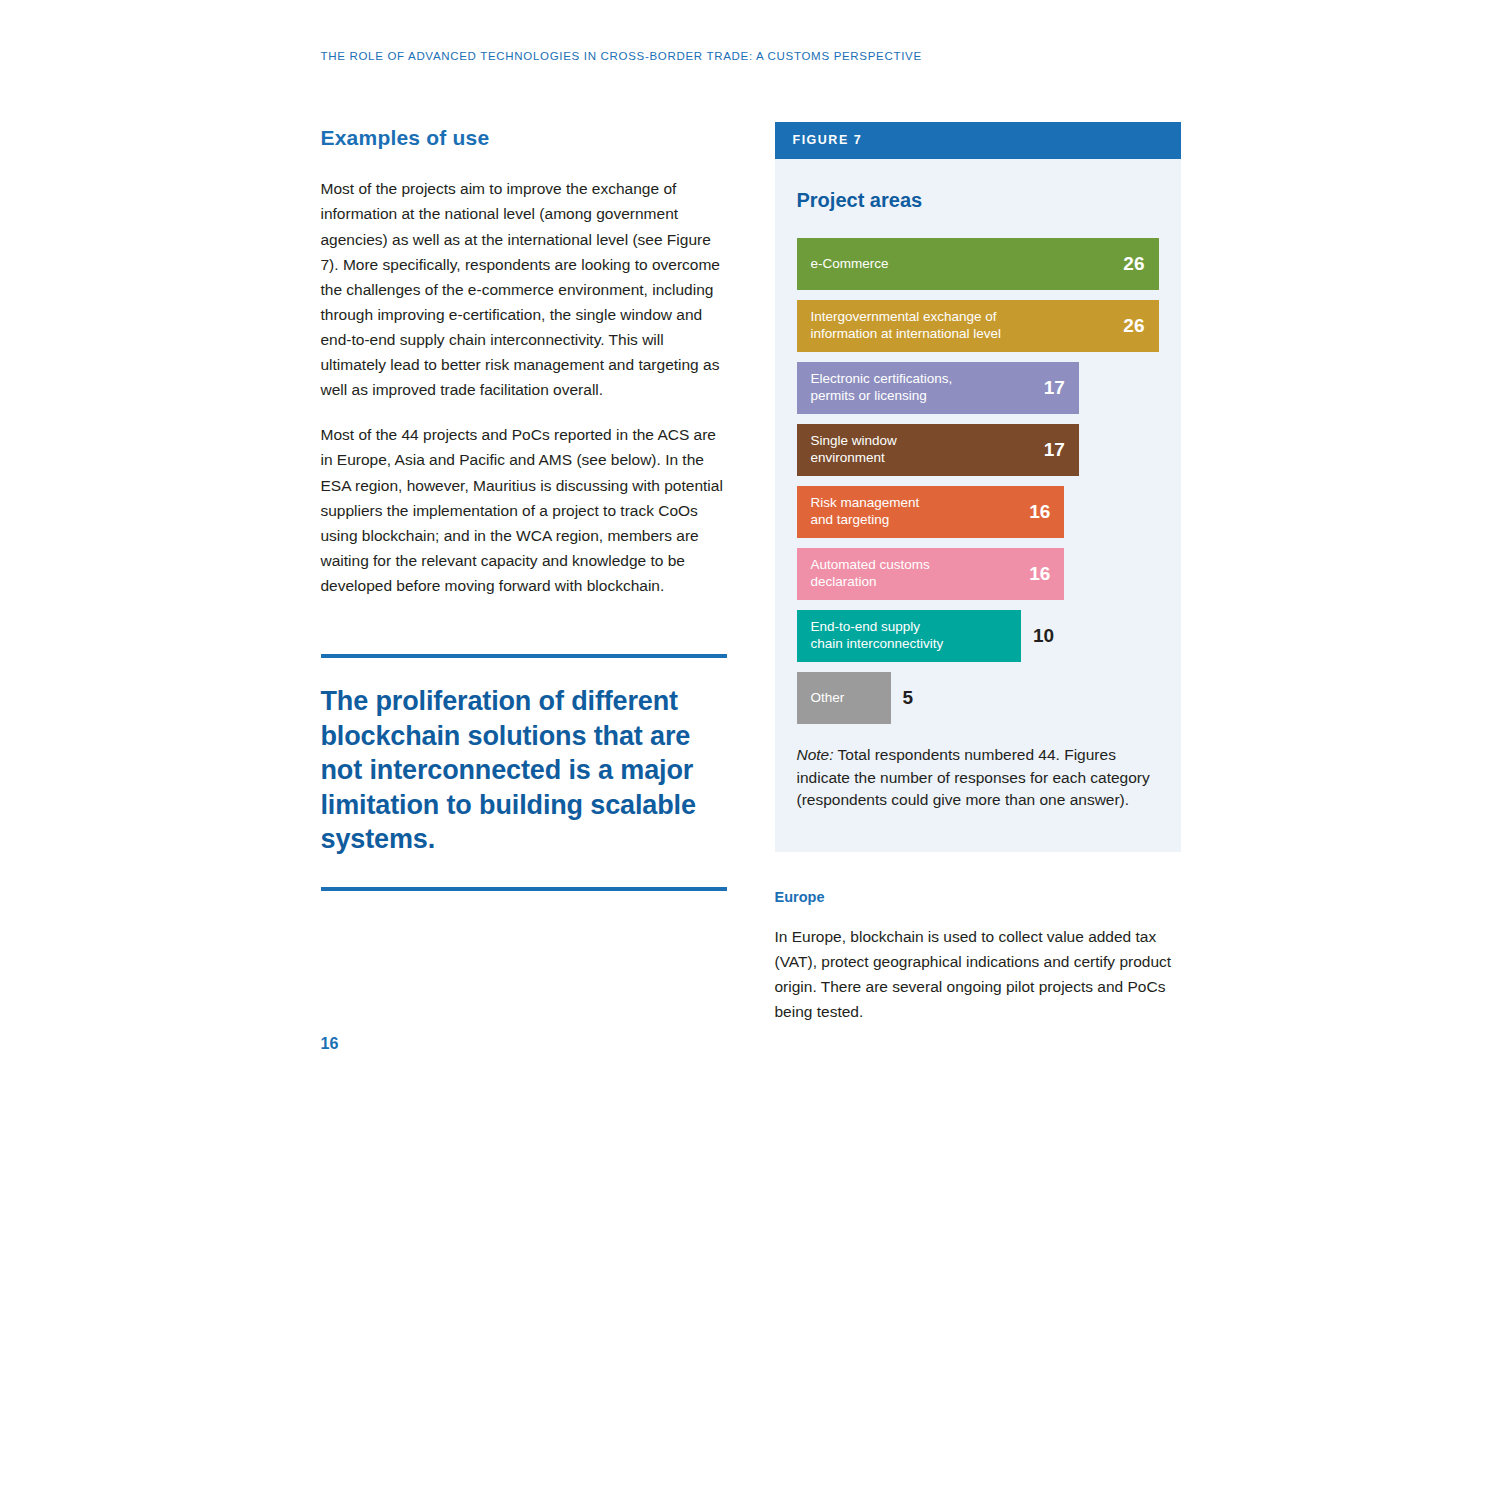The role of advanced technologies in cross-border trade: a customs perspective
Examples of use
Most of the projects aim to improve the exchange of information at the national level (among government agencies) as well as at the international level (see Figure 7). More specifically, respondents are looking to overcome the challenges of the e-commerce environment, including through improving e-certification, the single window and end-to-end supply chain interconnectivity. This will ultimately lead to better risk management and targeting as well as improved trade facilitation overall.
Most of the 44 projects and PoCs reported in the ACS are in Europe, Asia and Pacific and AMS (see below). In the ESA region, however, Mauritius is discussing with potential suppliers the implementation of a project to track CoOs using blockchain; and in the WCA region, members are waiting for the relevant capacity and knowledge to be developed before moving forward with blockchain.
The proliferation of different blockchain solutions that are not interconnected is a major limitation to building scalable systems.
Figure 7
Project areas
e-Commerce 26
Intergovernmental exchange of
information at international level 26
Electronic certifications,
permits or licensing 17
Single window
environment 17
Risk management
and targeting 16
Automated customs
declaration 16
End-to-end supply
chain interconnectivity
10
Other
5
Note: Total respondents numbered 44. Figures indicate the number of responses for each category (respondents could give more than one answer).
Europe
In Europe, blockchain is used to collect value added tax (VAT), protect geographical indications and certify product origin. There are several ongoing pilot projects and PoCs being tested.
16